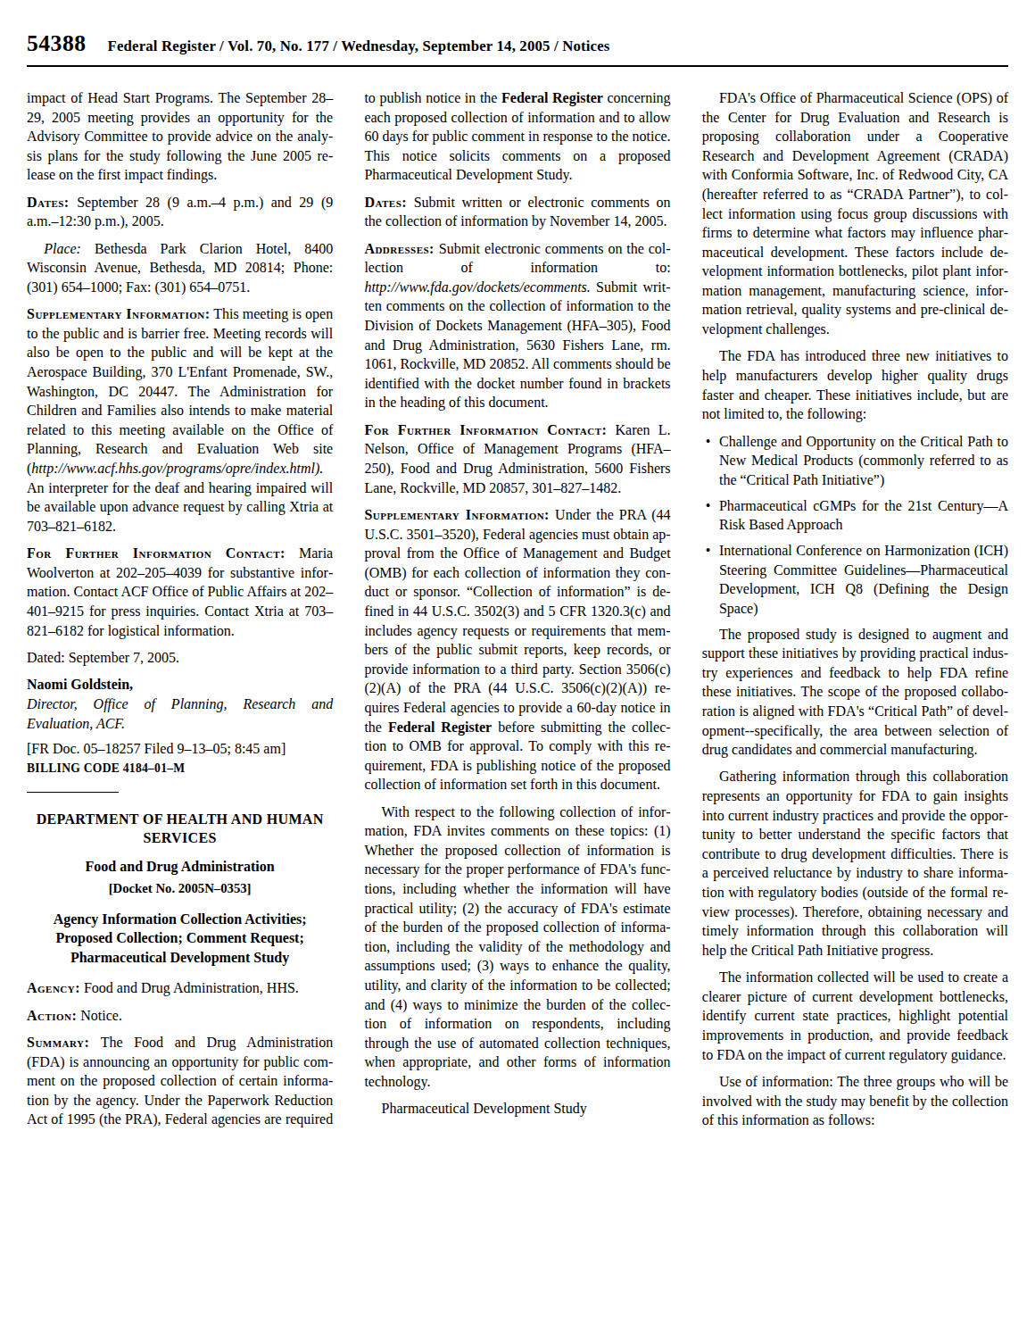54388
Federal Register / Vol. 70, No. 177 / Wednesday, September 14, 2005 / Notices
impact of Head Start Programs. The September 28–29, 2005 meeting provides an opportunity for the Advisory Committee to provide advice on the analysis plans for the study following the June 2005 release on the first impact findings.
Dates: September 28 (9 a.m.–4 p.m.) and 29 (9 a.m.–12:30 p.m.), 2005.
Place: Bethesda Park Clarion Hotel, 8400 Wisconsin Avenue, Bethesda, MD 20814; Phone: (301) 654–1000; Fax: (301) 654–0751.
Supplementary Information: This meeting is open to the public and is barrier free. Meeting records will also be open to the public and will be kept at the Aerospace Building, 370 L'Enfant Promenade, SW., Washington, DC 20447. The Administration for Children and Families also intends to make material related to this meeting available on the Office of Planning, Research and Evaluation Web site (http://www.acf.hhs.gov/programs/opre/index.html). An interpreter for the deaf and hearing impaired will be available upon advance request by calling Xtria at 703–821–6182.
For Further Information Contact: Maria Woolverton at 202–205–4039 for substantive information. Contact ACF Office of Public Affairs at 202–401–9215 for press inquiries. Contact Xtria at 703–821–6182 for logistical information.
Dated: September 7, 2005.
Naomi Goldstein,
Director, Office of Planning, Research and Evaluation, ACF.
[FR Doc. 05–18257 Filed 9–13–05; 8:45 am]
BILLING CODE 4184–01–M
DEPARTMENT OF HEALTH AND HUMAN SERVICES
Food and Drug Administration
[Docket No. 2005N–0353]
Agency Information Collection Activities; Proposed Collection; Comment Request; Pharmaceutical Development Study
Agency: Food and Drug Administration, HHS.
Action: Notice.
Summary: The Food and Drug Administration (FDA) is announcing an opportunity for public comment on the proposed collection of certain information by the agency. Under the Paperwork Reduction Act of 1995 (the PRA), Federal agencies are required to publish notice in the Federal Register concerning each proposed collection of information and to allow 60 days for public comment in response to the notice. This notice solicits comments on a proposed Pharmaceutical Development Study.
Dates: Submit written or electronic comments on the collection of information by November 14, 2005.
Addresses: Submit electronic comments on the collection of information to: http://www.fda.gov/dockets/ecomments. Submit written comments on the collection of information to the Division of Dockets Management (HFA–305), Food and Drug Administration, 5630 Fishers Lane, rm. 1061, Rockville, MD 20852. All comments should be identified with the docket number found in brackets in the heading of this document.
For Further Information Contact: Karen L. Nelson, Office of Management Programs (HFA–250), Food and Drug Administration, 5600 Fishers Lane, Rockville, MD 20857, 301–827–1482.
Supplementary Information: Under the PRA (44 U.S.C. 3501–3520), Federal agencies must obtain approval from the Office of Management and Budget (OMB) for each collection of information they conduct or sponsor. “Collection of information” is defined in 44 U.S.C. 3502(3) and 5 CFR 1320.3(c) and includes agency requests or requirements that members of the public submit reports, keep records, or provide information to a third party. Section 3506(c)(2)(A) of the PRA (44 U.S.C. 3506(c)(2)(A)) requires Federal agencies to provide a 60-day notice in the Federal Register before submitting the collection to OMB for approval. To comply with this requirement, FDA is publishing notice of the proposed collection of information set forth in this document.
With respect to the following collection of information, FDA invites comments on these topics: (1) Whether the proposed collection of information is necessary for the proper performance of FDA's functions, including whether the information will have practical utility; (2) the accuracy of FDA's estimate of the burden of the proposed collection of information, including the validity of the methodology and assumptions used; (3) ways to enhance the quality, utility, and clarity of the information to be collected; and (4) ways to minimize the burden of the collection of information on respondents, including through the use of automated collection techniques, when appropriate, and other forms of information technology.
Pharmaceutical Development Study
FDA's Office of Pharmaceutical Science (OPS) of the Center for Drug Evaluation and Research is proposing collaboration under a Cooperative Research and Development Agreement (CRADA) with Conformia Software, Inc. of Redwood City, CA (hereafter referred to as “CRADA Partner”), to collect information using focus group discussions with firms to determine what factors may influence pharmaceutical development. These factors include development information bottlenecks, pilot plant information management, manufacturing science, information retrieval, quality systems and pre-clinical development challenges.
The FDA has introduced three new initiatives to help manufacturers develop higher quality drugs faster and cheaper. These initiatives include, but are not limited to, the following:
Challenge and Opportunity on the Critical Path to New Medical Products (commonly referred to as the “Critical Path Initiative”)
Pharmaceutical cGMPs for the 21st Century—A Risk Based Approach
International Conference on Harmonization (ICH) Steering Committee Guidelines—Pharmaceutical Development, ICH Q8 (Defining the Design Space)
The proposed study is designed to augment and support these initiatives by providing practical industry experiences and feedback to help FDA refine these initiatives. The scope of the proposed collaboration is aligned with FDA's “Critical Path” of development--specifically, the area between selection of drug candidates and commercial manufacturing.
Gathering information through this collaboration represents an opportunity for FDA to gain insights into current industry practices and provide the opportunity to better understand the specific factors that contribute to drug development difficulties. There is a perceived reluctance by industry to share information with regulatory bodies (outside of the formal review processes). Therefore, obtaining necessary and timely information through this collaboration will help the Critical Path Initiative progress.
The information collected will be used to create a clearer picture of current development bottlenecks, identify current state practices, highlight potential improvements in production, and provide feedback to FDA on the impact of current regulatory guidance.
Use of information: The three groups who will be involved with the study may benefit by the collection of this information as follows: